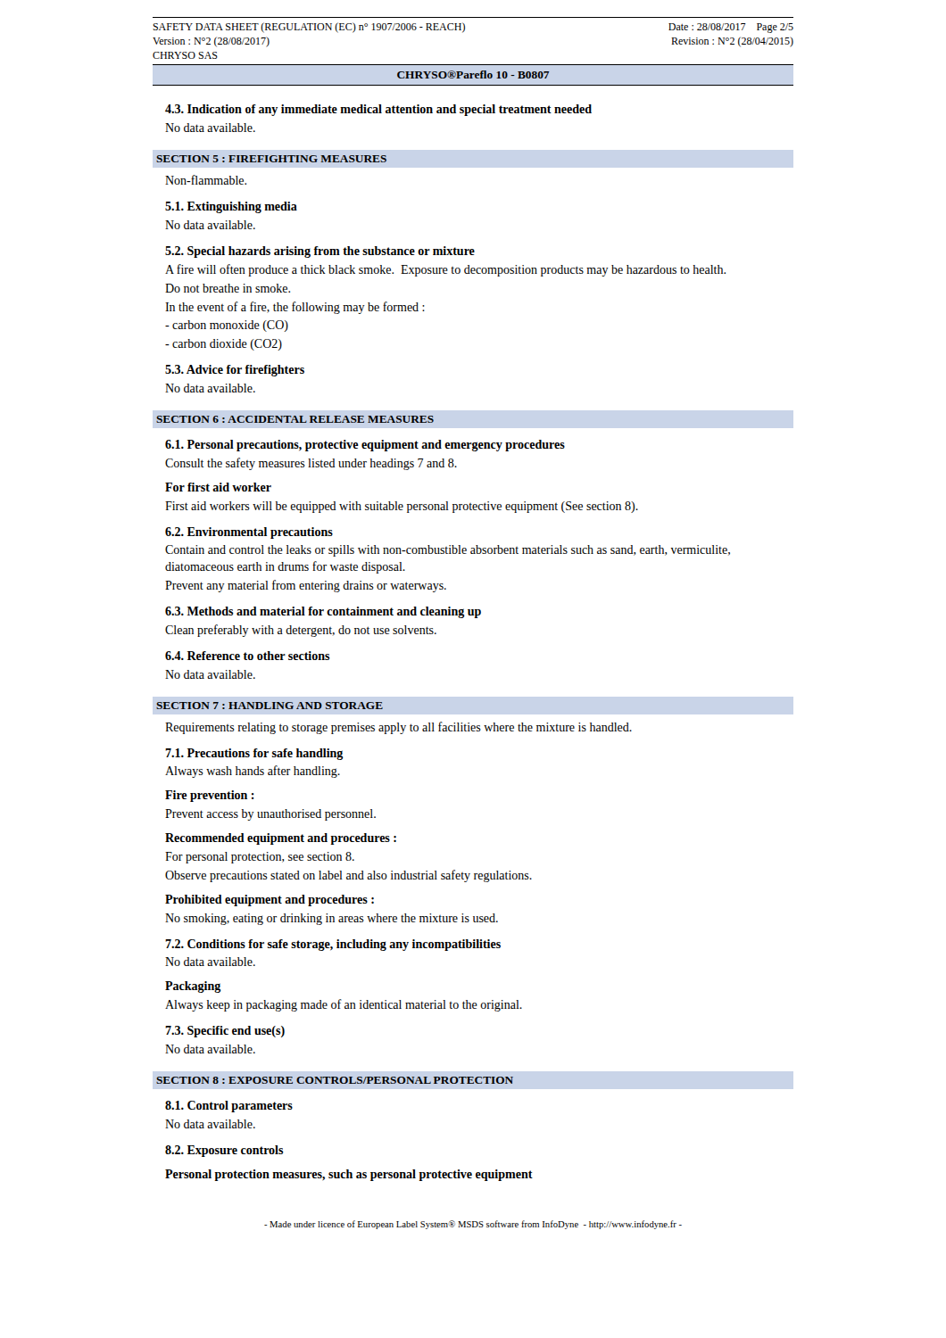| SAFETY DATA SHEET (REGULATION (EC) n° 1907/2006 - REACH) Version : N°2 (28/08/2017) CHRYSO SAS | Date : 28/08/2017 Page 2/5 Revision : N°2 (28/04/2015) |
CHRYSO®Pareflo 10 - B0807
4.3. Indication of any immediate medical attention and special treatment needed
No data available.
SECTION 5 : FIREFIGHTING MEASURES
Non-flammable.
5.1. Extinguishing media
No data available.
5.2. Special hazards arising from the substance or mixture
A fire will often produce a thick black smoke. Exposure to decomposition products may be hazardous to health.
Do not breathe in smoke.
In the event of a fire, the following may be formed :
- carbon monoxide (CO)
- carbon dioxide (CO2)
5.3. Advice for firefighters
No data available.
SECTION 6 : ACCIDENTAL RELEASE MEASURES
6.1. Personal precautions, protective equipment and emergency procedures
Consult the safety measures listed under headings 7 and 8.
For first aid worker
First aid workers will be equipped with suitable personal protective equipment (See section 8).
6.2. Environmental precautions
Contain and control the leaks or spills with non-combustible absorbent materials such as sand, earth, vermiculite, diatomaceous earth in drums for waste disposal.
Prevent any material from entering drains or waterways.
6.3. Methods and material for containment and cleaning up
Clean preferably with a detergent, do not use solvents.
6.4. Reference to other sections
No data available.
SECTION 7 : HANDLING AND STORAGE
Requirements relating to storage premises apply to all facilities where the mixture is handled.
7.1. Precautions for safe handling
Always wash hands after handling.
Fire prevention :
Prevent access by unauthorised personnel.
Recommended equipment and procedures :
For personal protection, see section 8.
Observe precautions stated on label and also industrial safety regulations.
Prohibited equipment and procedures :
No smoking, eating or drinking in areas where the mixture is used.
7.2. Conditions for safe storage, including any incompatibilities
No data available.
Packaging
Always keep in packaging made of an identical material to the original.
7.3. Specific end use(s)
No data available.
SECTION 8 : EXPOSURE CONTROLS/PERSONAL PROTECTION
8.1. Control parameters
No data available.
8.2. Exposure controls
Personal protection measures, such as personal protective equipment
- Made under licence of European Label System® MSDS software from InfoDyne - http://www.infodyne.fr -